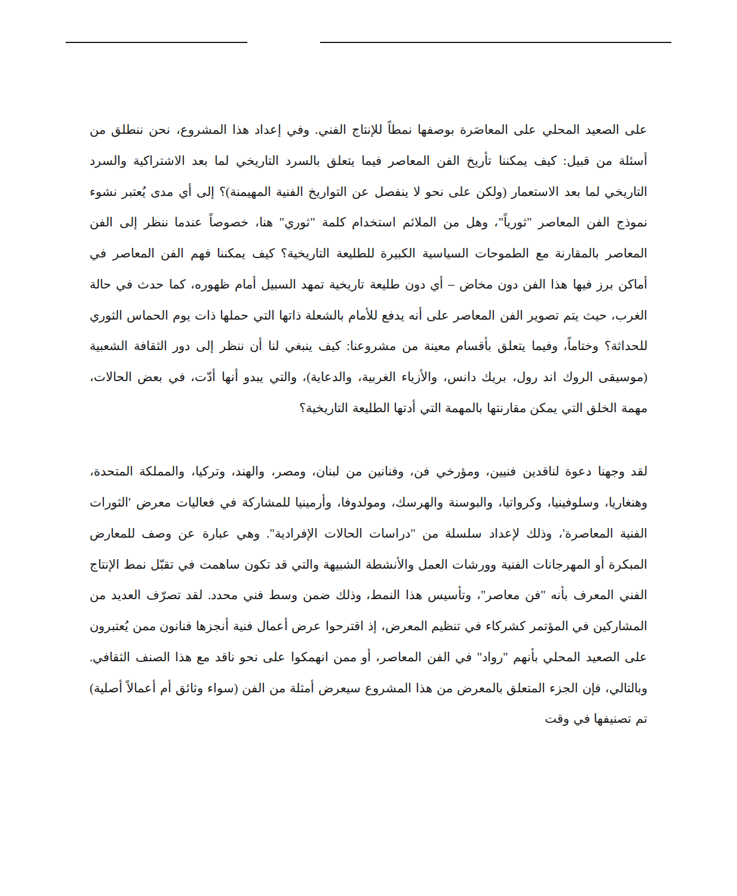على الصعيد المحلي على المعاصَرة بوصفها نمطاً للإنتاج الفني. وفي إعداد هذا المشروع، نحن ننطلق من أسئلة من قبيل: كيف يمكننا تأريخ الفن المعاصر فيما يتعلق بالسرد التاريخي لما بعد الاشتراكية والسرد التاريخي لما بعد الاستعمار (ولكن على نحو لا ينفصل عن التواريخ الفنية المهيمنة)؟ إلى أي مدى يُعتبر نشوء نموذج الفن المعاصر "ثورياً"، وهل من الملائم استخدام كلمة "ثوري" هنا، خصوصاً عندما ننظر إلى الفن المعاصر بالمقارنة مع الطموحات السياسية الكبيرة للطليعة التاريخية؟ كيف يمكننا فهم الفن المعاصر في أماكن برز فيها هذا الفن دون مخاض – أي دون طليعة تاريخية تمهد السبيل أمام ظهوره، كما حدث في حالة الغرب، حيث يتم تصوير الفن المعاصر على أنه يدفع للأمام بالشعلة ذاتها التي حملها ذات يوم الحماس الثوري للحداثة؟ وختاماً، وفيما يتعلق بأقسام معينة من مشروعنا: كيف ينبغي لنا أن ننظر إلى دور الثقافة الشعبية (موسيقى الروك اند رول، بريك دانس، والأزياء الغربية، والدعاية)، والتي يبدو أنها أدّت، في بعض الحالات، مهمة الخلق التي يمكن مقارنتها بالمهمة التي أدتها الطليعة التاريخية؟
لقد وجهنا دعوة لناقدين فنيين، ومؤرخي فن، وفنانين من لبنان، ومصر، والهند، وتركيا، والمملكة المتحدة، وهنغاريا، وسلوفينيا، وكرواتيا، والبوسنة والهرسك، ومولدوفا، وأرمينيا للمشاركة في فعاليات معرض 'الثورات الفنية المعاصرة'، وذلك لإعداد سلسلة من "دراسات الحالات الإفرادية". وهي عبارة عن وصف للمعارض المبكرة أو المهرجانات الفنية وورشات العمل والأنشطة الشبيهة والتي قد تكون ساهمت في تقبّل نمط الإنتاج الفني المعرف بأنه "فن معاصر"، وتأسيس هذا النمط، وذلك ضمن وسط فني محدد. لقد تصرّف العديد من المشاركين في المؤتمر كشركاء في تنظيم المعرض، إذ اقترحوا عرض أعمال فنية أنجزها فنانون ممن يُعتبرون على الصعيد المحلي بأنهم "رواد" في الفن المعاصر، أو ممن انهمكوا على نحو ناقد مع هذا الصنف الثقافي. وبالتالي، فإن الجزء المتعلق بالمعرض من هذا المشروع سيعرض أمثلة من الفن (سواء وثائق أم أعمالاً أصلية) تم تصنيفها في وقت